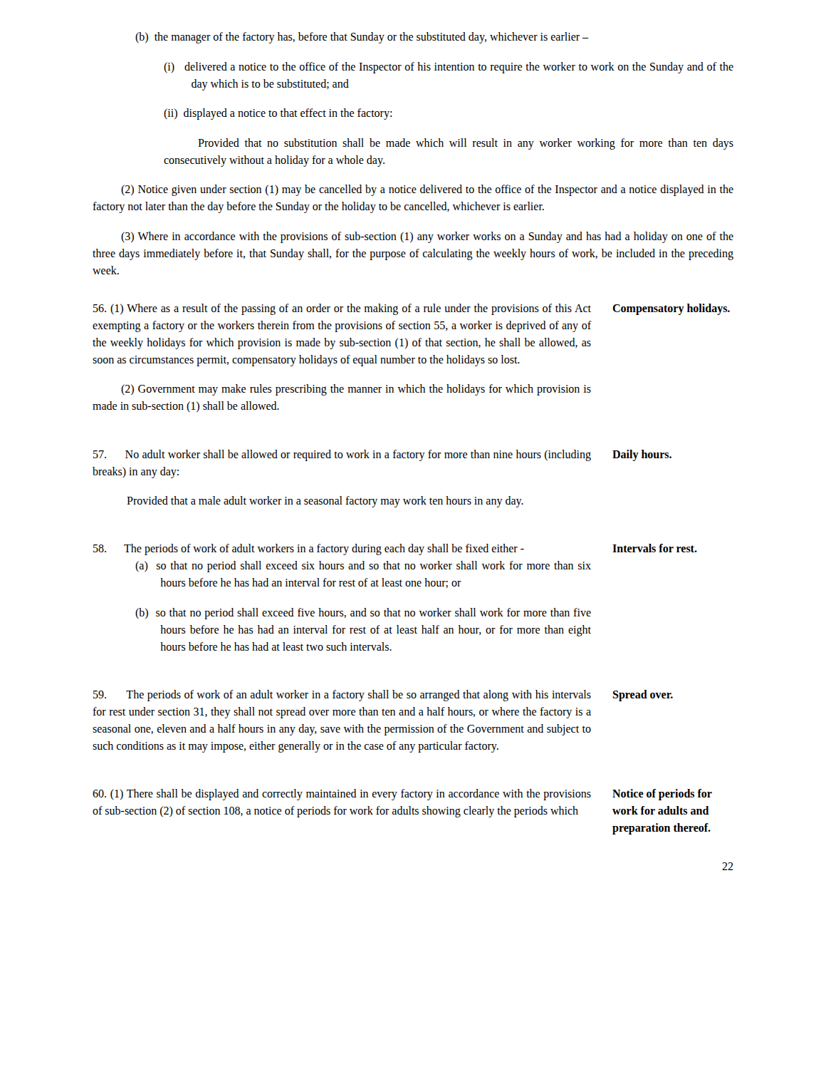(b) the manager of the factory has, before that Sunday or the substituted day, whichever is earlier –
(i) delivered a notice to the office of the Inspector of his intention to require the worker to work on the Sunday and of the day which is to be substituted; and
(ii) displayed a notice to that effect in the factory:
Provided that no substitution shall be made which will result in any worker working for more than ten days consecutively without a holiday for a whole day.
(2) Notice given under section (1) may be cancelled by a notice delivered to the office of the Inspector and a notice displayed in the factory not later than the day before the Sunday or the holiday to be cancelled, whichever is earlier.
(3) Where in accordance with the provisions of sub-section (1) any worker works on a Sunday and has had a holiday on one of the three days immediately before it, that Sunday shall, for the purpose of calculating the weekly hours of work, be included in the preceding week.
56. (1) Where as a result of the passing of an order or the making of a rule under the provisions of this Act exempting a factory or the workers therein from the provisions of section 55, a worker is deprived of any of the weekly holidays for which provision is made by sub-section (1) of that section, he shall be allowed, as soon as circumstances permit, compensatory holidays of equal number to the holidays so lost.
(2) Government may make rules prescribing the manner in which the holidays for which provision is made in sub-section (1) shall be allowed.
Compensatory holidays.
57. No adult worker shall be allowed or required to work in a factory for more than nine hours (including breaks) in any day:
Provided that a male adult worker in a seasonal factory may work ten hours in any day.
Daily hours.
58. The periods of work of adult workers in a factory during each day shall be fixed either -
(a) so that no period shall exceed six hours and so that no worker shall work for more than six hours before he has had an interval for rest of at least one hour; or
(b) so that no period shall exceed five hours, and so that no worker shall work for more than five hours before he has had an interval for rest of at least half an hour, or for more than eight hours before he has had at least two such intervals.
Intervals for rest.
59. The periods of work of an adult worker in a factory shall be so arranged that along with his intervals for rest under section 31, they shall not spread over more than ten and a half hours, or where the factory is a seasonal one, eleven and a half hours in any day, save with the permission of the Government and subject to such conditions as it may impose, either generally or in the case of any particular factory.
Spread over.
60. (1) There shall be displayed and correctly maintained in every factory in accordance with the provisions of sub-section (2) of section 108, a notice of periods for work for adults showing clearly the periods which
Notice of periods for work for adults and preparation thereof.
22